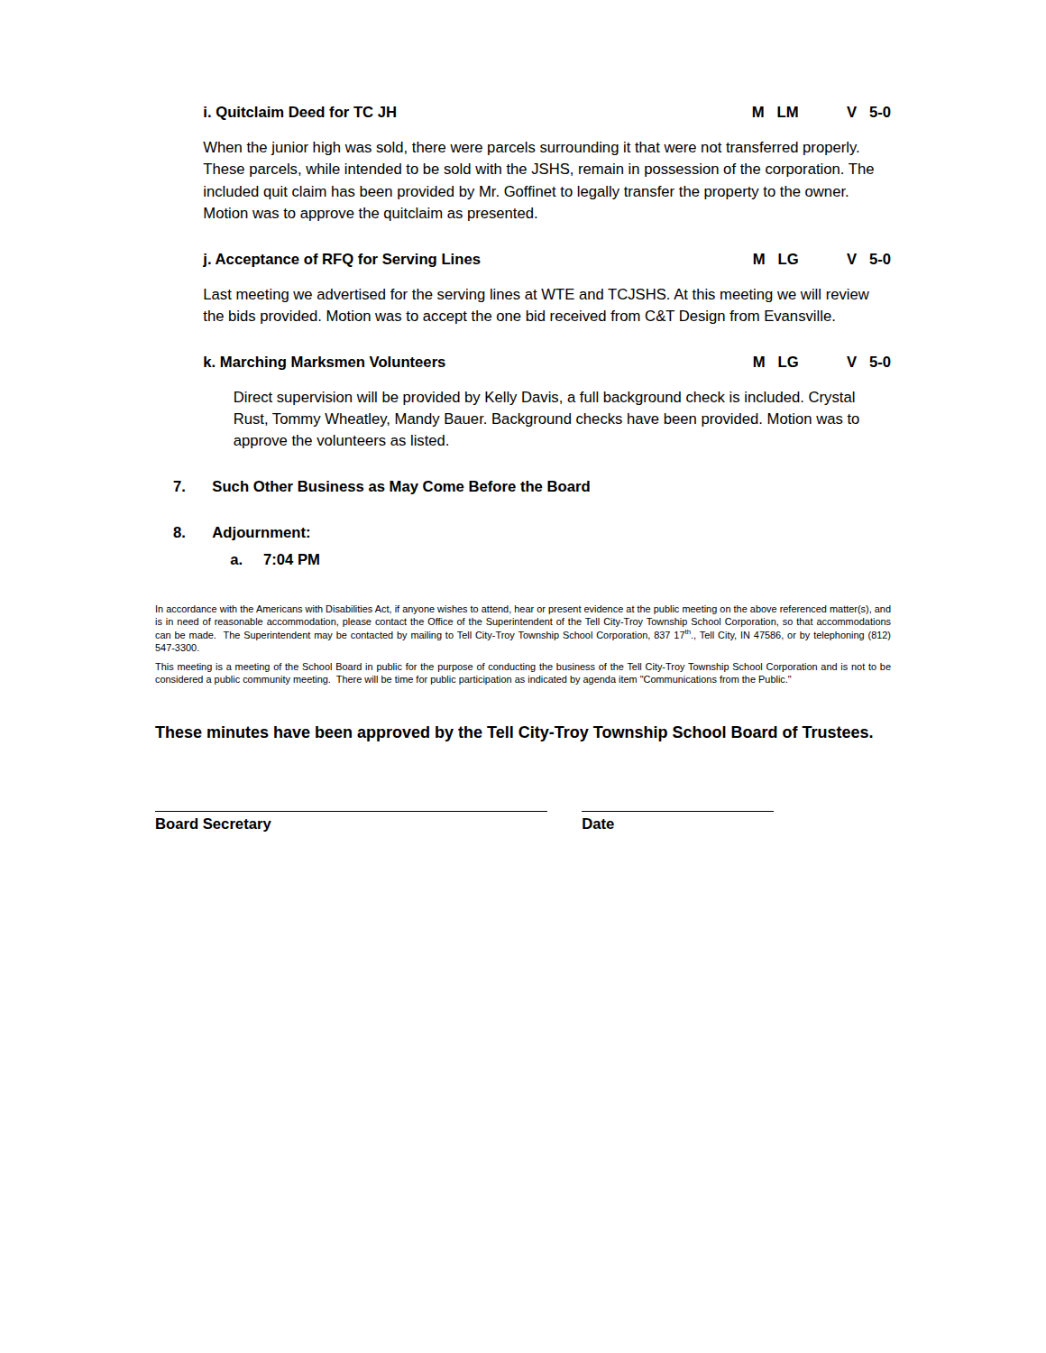i. Quitclaim Deed for TC JH M LM V 5-0
When the junior high was sold, there were parcels surrounding it that were not transferred properly. These parcels, while intended to be sold with the JSHS, remain in possession of the corporation. The included quit claim has been provided by Mr. Goffinet to legally transfer the property to the owner. Motion was to approve the quitclaim as presented.
j. Acceptance of RFQ for Serving Lines M LG V 5-0
Last meeting we advertised for the serving lines at WTE and TCJSHS. At this meeting we will review the bids provided. Motion was to accept the one bid received from C&T Design from Evansville.
k. Marching Marksmen Volunteers M LG V 5-0
Direct supervision will be provided by Kelly Davis, a full background check is included. Crystal Rust, Tommy Wheatley, Mandy Bauer. Background checks have been provided. Motion was to approve the volunteers as listed.
7. Such Other Business as May Come Before the Board
8. Adjournment:
a. 7:04 PM
In accordance with the Americans with Disabilities Act, if anyone wishes to attend, hear or present evidence at the public meeting on the above referenced matter(s), and is in need of reasonable accommodation, please contact the Office of the Superintendent of the Tell City-Troy Township School Corporation, so that accommodations can be made. The Superintendent may be contacted by mailing to Tell City-Troy Township School Corporation, 837 17th., Tell City, IN 47586, or by telephoning (812) 547-3300.
This meeting is a meeting of the School Board in public for the purpose of conducting the business of the Tell City-Troy Township School Corporation and is not to be considered a public community meeting. There will be time for public participation as indicated by agenda item "Communications from the Public."
These minutes have been approved by the Tell City-Troy Township School Board of Trustees.
Board Secretary
Date